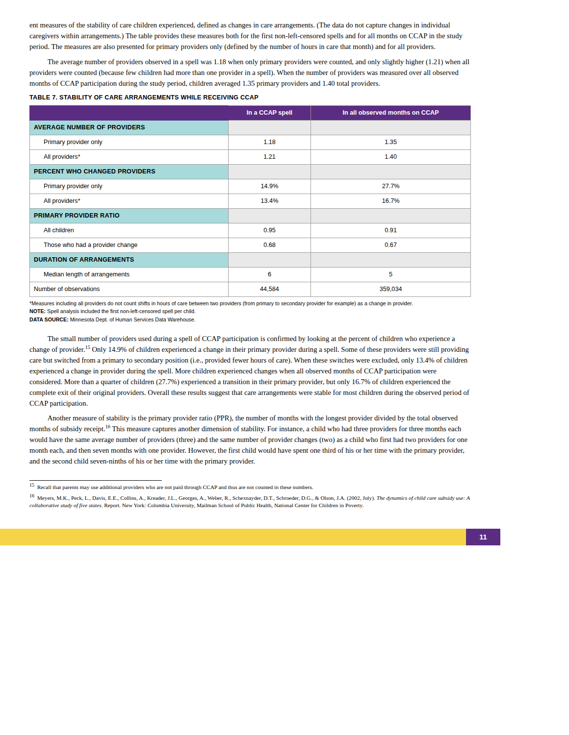ent measures of the stability of care children experienced, defined as changes in care arrangements. (The data do not capture changes in individual caregivers within arrangements.) The table provides these measures both for the first non-left-censored spells and for all months on CCAP in the study period. The measures are also presented for primary providers only (defined by the number of hours in care that month) and for all providers.
The average number of providers observed in a spell was 1.18 when only primary providers were counted, and only slightly higher (1.21) when all providers were counted (because few children had more than one provider in a spell). When the number of providers was measured over all observed months of CCAP participation during the study period, children averaged 1.35 primary providers and 1.40 total providers.
Table 7. Stability of Care Arrangements While Receiving CCAP
| | In a CCAP spell | In all observed months on CCAP |
| --- | --- | --- |
| Average number of providers | | |
| Primary provider only | 1.18 | 1.35 |
| All providers* | 1.21 | 1.40 |
| Percent who changed providers | | |
| Primary provider only | 14.9% | 27.7% |
| All providers* | 13.4% | 16.7% |
| Primary provider ratio | | |
| All children | 0.95 | 0.91 |
| Those who had a provider change | 0.68 | 0.67 |
| Duration of arrangements | | |
| Median length of arrangements | 6 | 5 |
| Number of observations | 44,584 | 359,034 |
*Measures including all providers do not count shifts in hours of care between two providers (from primary to secondary provider for example) as a change in provider.
NOTE: Spell analysis included the first non-left-censored spell per child.
DATA SOURCE: Minnesota Dept. of Human Services Data Warehouse.
The small number of providers used during a spell of CCAP participation is confirmed by looking at the percent of children who experience a change of provider.15 Only 14.9% of children experienced a change in their primary provider during a spell. Some of these providers were still providing care but switched from a primary to secondary position (i.e., provided fewer hours of care). When these switches were excluded, only 13.4% of children experienced a change in provider during the spell. More children experienced changes when all observed months of CCAP participation were considered. More than a quarter of children (27.7%) experienced a transition in their primary provider, but only 16.7% of children experienced the complete exit of their original providers. Overall these results suggest that care arrangements were stable for most children during the observed period of CCAP participation.
Another measure of stability is the primary provider ratio (PPR), the number of months with the longest provider divided by the total observed months of subsidy receipt.16 This measure captures another dimension of stability. For instance, a child who had three providers for three months each would have the same average number of providers (three) and the same number of provider changes (two) as a child who first had two providers for one month each, and then seven months with one provider. However, the first child would have spent one third of his or her time with the primary provider, and the second child seven-ninths of his or her time with the primary provider.
15 Recall that parents may use additional providers who are not paid through CCAP and thus are not counted in these numbers.
16 Meyers, M.K., Peck, L., Davis, E.E., Collins, A., Kreader, J.L., Georges, A., Weber, R., Schexnayder, D.T., Schroeder, D.G., & Olson, J.A. (2002, July). The dynamics of child care subsidy use: A collaborative study of five states. Report. New York: Columbia University, Mailman School of Public Health, National Center for Children in Poverty.
11